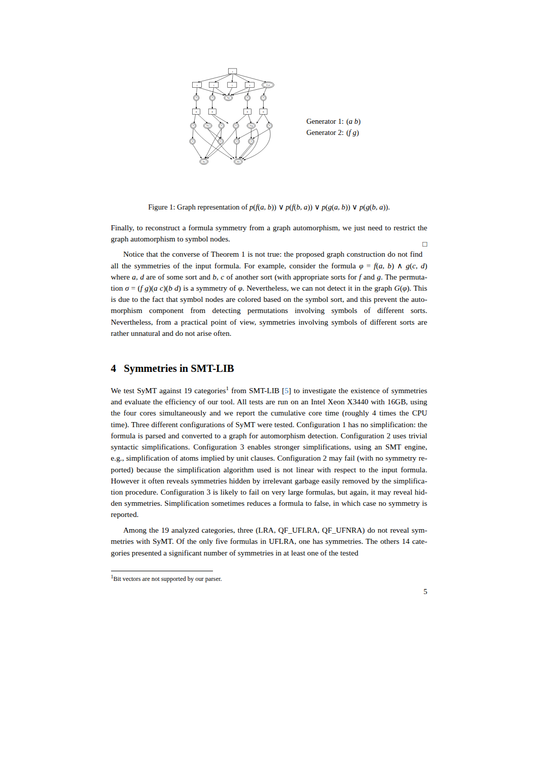1 1 1 1 1 11,or 9 9 9,p 9 9 8 8 8 8 9 10,f 9 9 10,g 9 9 9 9 9 8,a 8,b
| Generator 1: | ( a b ) |
| Generator 2: | ( f g ) |
Figure 1: Graph representation of p(f(a, b)) ∨ p(f(b, a)) ∨ p(g(a, b)) ∨ p(g(b, a)).
Finally, to reconstruct a formula symmetry from a graph automorphism, we just need to restrict the graph automorphism to symbol nodes.
□
Notice that the converse of Theorem 1 is not true: the proposed graph construction do not find all the symmetries of the input formula. For example, consider the formula φ = f(a, b) ∧ g(c, d) where a, d are of some sort and b, c of another sort (with appropriate sorts for f and g. The permutation σ = (f g)(a c)(b d) is a symmetry of φ. Nevertheless, we can not detect it in the graph G(φ). This is due to the fact that symbol nodes are colored based on the symbol sort, and this prevent the automorphism component from detecting permutations involving symbols of different sorts. Nevertheless, from a practical point of view, symmetries involving symbols of different sorts are rather unnatural and do not arise often.
4 Symmetries in SMT-LIB
We test SyMT against 19 categories1 from SMT-LIB [5] to investigate the existence of symmetries and evaluate the efficiency of our tool. All tests are run on an Intel Xeon X3440 with 16GB, using the four cores simultaneously and we report the cumulative core time (roughly 4 times the CPU time). Three different configurations of SyMT were tested. Configuration 1 has no simplification: the formula is parsed and converted to a graph for automorphism detection. Configuration 2 uses trivial syntactic simplifications. Configuration 3 enables stronger simplifications, using an SMT engine, e.g., simplification of atoms implied by unit clauses. Configuration 2 may fail (with no symmetry reported) because the simplification algorithm used is not linear with respect to the input formula. However it often reveals symmetries hidden by irrelevant garbage easily removed by the simplification procedure. Configuration 3 is likely to fail on very large formulas, but again, it may reveal hidden symmetries. Simplification sometimes reduces a formula to false, in which case no symmetry is reported.
Among the 19 analyzed categories, three (LRA, QF_UFLRA, QF_UFNRA) do not reveal symmetries with SyMT. Of the only five formulas in UFLRA, one has symmetries. The others 14 categories presented a significant number of symmetries in at least one of the tested
1Bit vectors are not supported by our parser.
5